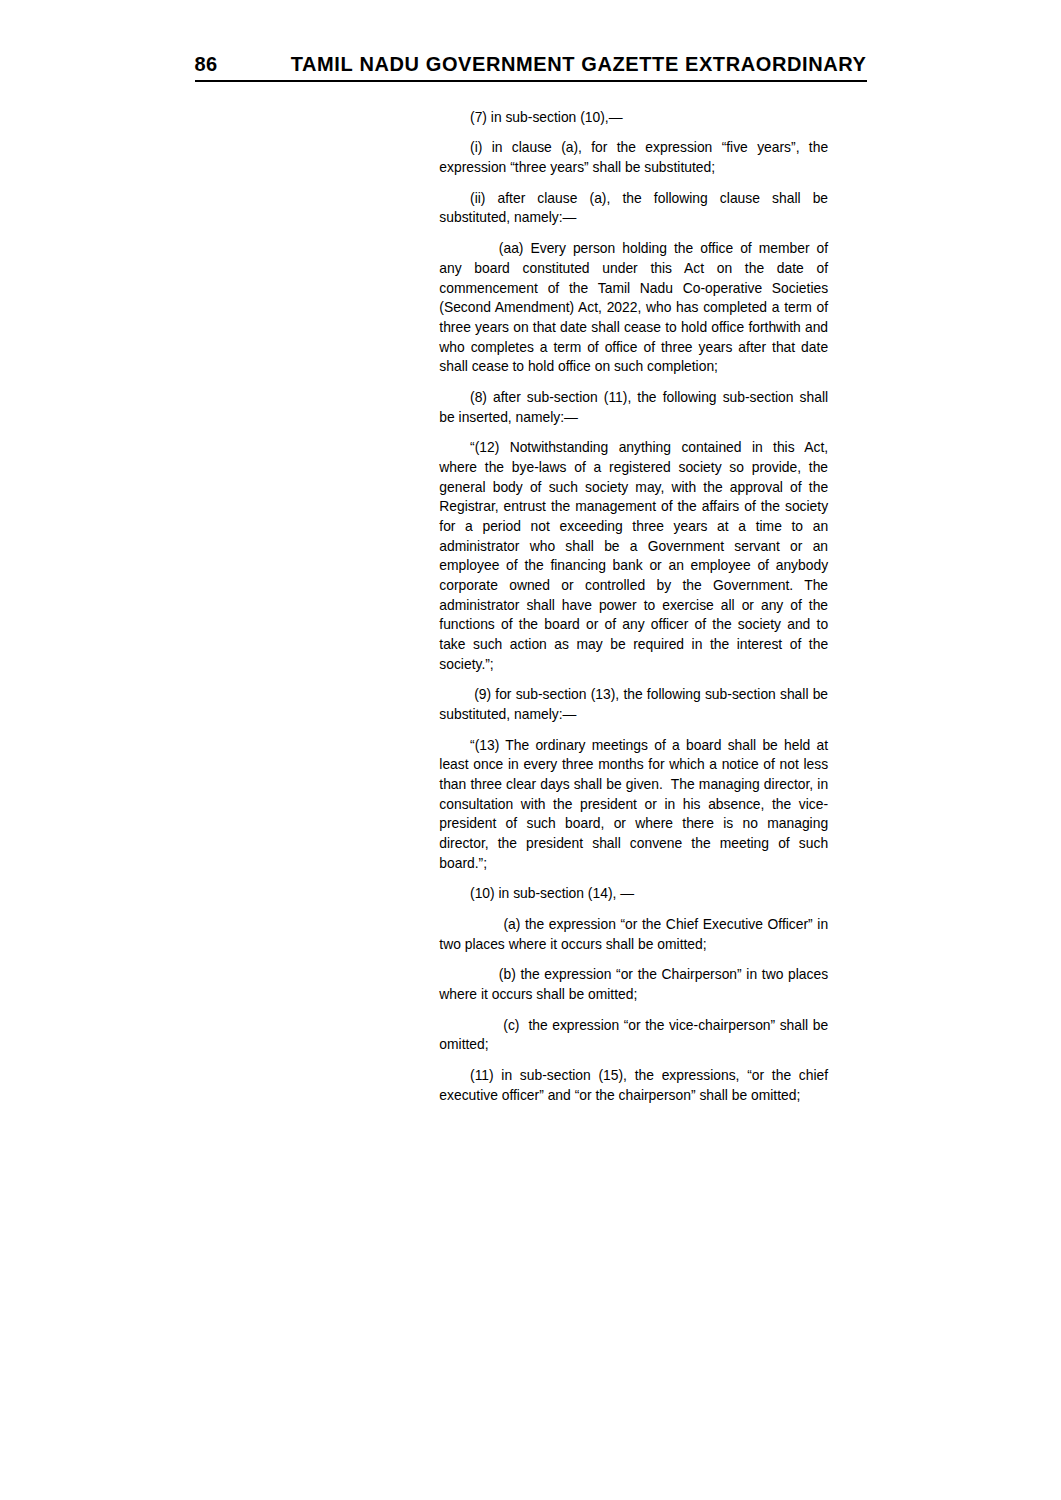86
TAMIL NADU GOVERNMENT GAZETTE EXTRAORDINARY
(7) in sub-section (10),—
(i) in clause (a), for the expression “five years”, the expression “three years” shall be substituted;
(ii) after clause (a), the following clause shall be substituted, namely:—
(aa) Every person holding the office of member of any board constituted under this Act on the date of commencement of the Tamil Nadu Co-operative Societies (Second Amendment) Act, 2022, who has completed a term of three years on that date shall cease to hold office forthwith and who completes a term of office of three years after that date shall cease to hold office on such completion;
(8) after sub-section (11), the following sub-section shall be inserted, namely:—
“(12) Notwithstanding anything contained in this Act, where the bye-laws of a registered society so provide, the general body of such society may, with the approval of the Registrar, entrust the management of the affairs of the society for a period not exceeding three years at a time to an administrator who shall be a Government servant or an employee of the financing bank or an employee of anybody corporate owned or controlled by the Government. The administrator shall have power to exercise all or any of the functions of the board or of any officer of the society and to take such action as may be required in the interest of the society.”;
(9) for sub-section (13), the following sub-section shall be substituted, namely:—
“(13) The ordinary meetings of a board shall be held at least once in every three months for which a notice of not less than three clear days shall be given. The managing director, in consultation with the president or in his absence, the vice-president of such board, or where there is no managing director, the president shall convene the meeting of such board.”;
(10) in sub-section (14), —
(a) the expression “or the Chief Executive Officer” in two places where it occurs shall be omitted;
(b) the expression “or the Chairperson” in two places where it occurs shall be omitted;
(c) the expression “or the vice-chairperson” shall be omitted;
(11) in sub-section (15), the expressions, “or the chief executive officer” and “or the chairperson” shall be omitted;